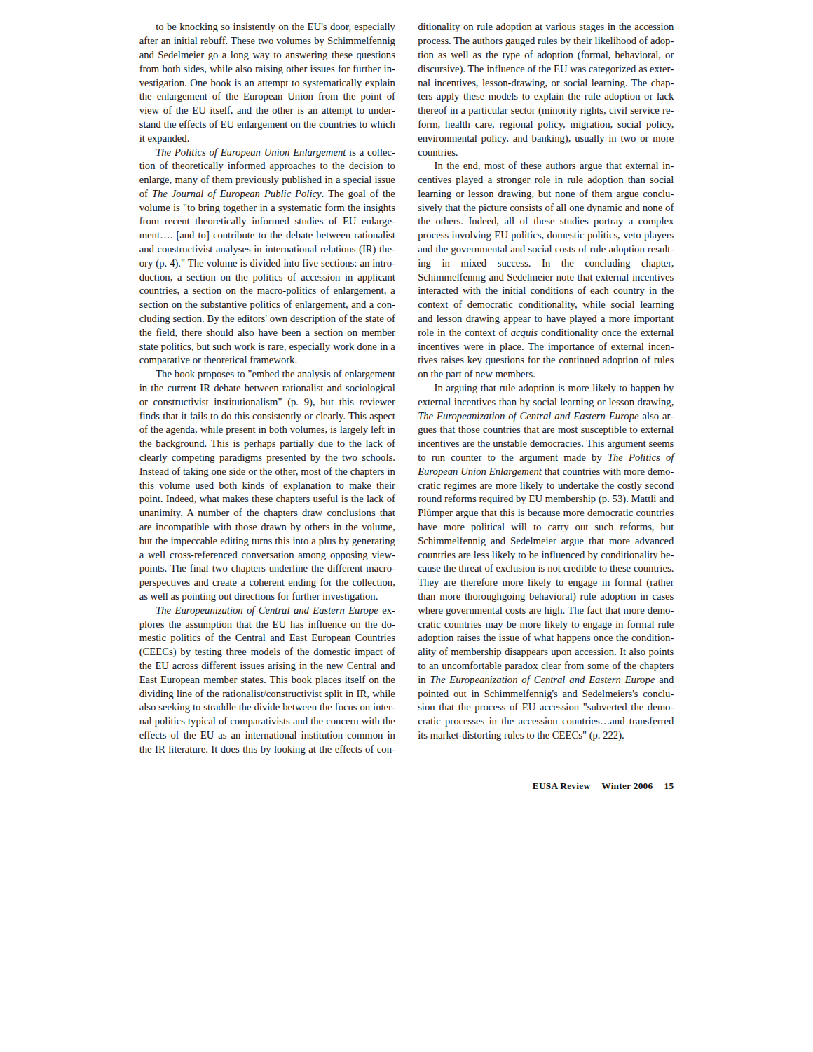to be knocking so insistently on the EU's door, especially after an initial rebuff. These two volumes by Schimmelfennig and Sedelmeier go a long way to answering these questions from both sides, while also raising other issues for further investigation. One book is an attempt to systematically explain the enlargement of the European Union from the point of view of the EU itself, and the other is an attempt to understand the effects of EU enlargement on the countries to which it expanded.
The Politics of European Union Enlargement is a collection of theoretically informed approaches to the decision to enlarge, many of them previously published in a special issue of The Journal of European Public Policy. The goal of the volume is "to bring together in a systematic form the insights from recent theoretically informed studies of EU enlargement…. [and to] contribute to the debate between rationalist and constructivist analyses in international relations (IR) theory (p. 4)." The volume is divided into five sections: an introduction, a section on the politics of accession in applicant countries, a section on the macro-politics of enlargement, a section on the substantive politics of enlargement, and a concluding section. By the editors' own description of the state of the field, there should also have been a section on member state politics, but such work is rare, especially work done in a comparative or theoretical framework.
The book proposes to "embed the analysis of enlargement in the current IR debate between rationalist and sociological or constructivist institutionalism" (p. 9), but this reviewer finds that it fails to do this consistently or clearly. This aspect of the agenda, while present in both volumes, is largely left in the background. This is perhaps partially due to the lack of clearly competing paradigms presented by the two schools. Instead of taking one side or the other, most of the chapters in this volume used both kinds of explanation to make their point. Indeed, what makes these chapters useful is the lack of unanimity. A number of the chapters draw conclusions that are incompatible with those drawn by others in the volume, but the impeccable editing turns this into a plus by generating a well cross-referenced conversation among opposing viewpoints. The final two chapters underline the different macro-perspectives and create a coherent ending for the collection, as well as pointing out directions for further investigation.
The Europeanization of Central and Eastern Europe explores the assumption that the EU has influence on the domestic politics of the Central and East European Countries (CEECs) by testing three models of the domestic impact of the EU across different issues arising in the new Central and East European member states. This book places itself on the dividing line of the rationalist/constructivist split in IR, while also seeking to straddle the divide between the focus on internal politics typical of comparativists and the concern with the effects of the EU as an international institution common in the IR literature. It does this by looking at the effects of conditionality on rule adoption at various stages in the accession process. The authors gauged rules by their likelihood of adoption as well as the type of adoption (formal, behavioral, or discursive). The influence of the EU was categorized as external incentives, lesson-drawing, or social learning. The chapters apply these models to explain the rule adoption or lack thereof in a particular sector (minority rights, civil service reform, health care, regional policy, migration, social policy, environmental policy, and banking), usually in two or more countries.
In the end, most of these authors argue that external incentives played a stronger role in rule adoption than social learning or lesson drawing, but none of them argue conclusively that the picture consists of all one dynamic and none of the others. Indeed, all of these studies portray a complex process involving EU politics, domestic politics, veto players and the governmental and social costs of rule adoption resulting in mixed success. In the concluding chapter, Schimmelfennig and Sedelmeier note that external incentives interacted with the initial conditions of each country in the context of democratic conditionality, while social learning and lesson drawing appear to have played a more important role in the context of acquis conditionality once the external incentives were in place. The importance of external incentives raises key questions for the continued adoption of rules on the part of new members.
In arguing that rule adoption is more likely to happen by external incentives than by social learning or lesson drawing, The Europeanization of Central and Eastern Europe also argues that those countries that are most susceptible to external incentives are the unstable democracies. This argument seems to run counter to the argument made by The Politics of European Union Enlargement that countries with more democratic regimes are more likely to undertake the costly second round reforms required by EU membership (p. 53). Mattli and Plümper argue that this is because more democratic countries have more political will to carry out such reforms, but Schimmelfennig and Sedelmeier argue that more advanced countries are less likely to be influenced by conditionality because the threat of exclusion is not credible to these countries. They are therefore more likely to engage in formal (rather than more thoroughgoing behavioral) rule adoption in cases where governmental costs are high. The fact that more democratic countries may be more likely to engage in formal rule adoption raises the issue of what happens once the conditionality of membership disappears upon accession. It also points to an uncomfortable paradox clear from some of the chapters in The Europeanization of Central and Eastern Europe and pointed out in Schimmelfennig's and Sedelmeiers's conclusion that the process of EU accession "subverted the democratic processes in the accession countries…and transferred its market-distorting rules to the CEECs" (p. 222).
EUSA ReviewWinter 200615